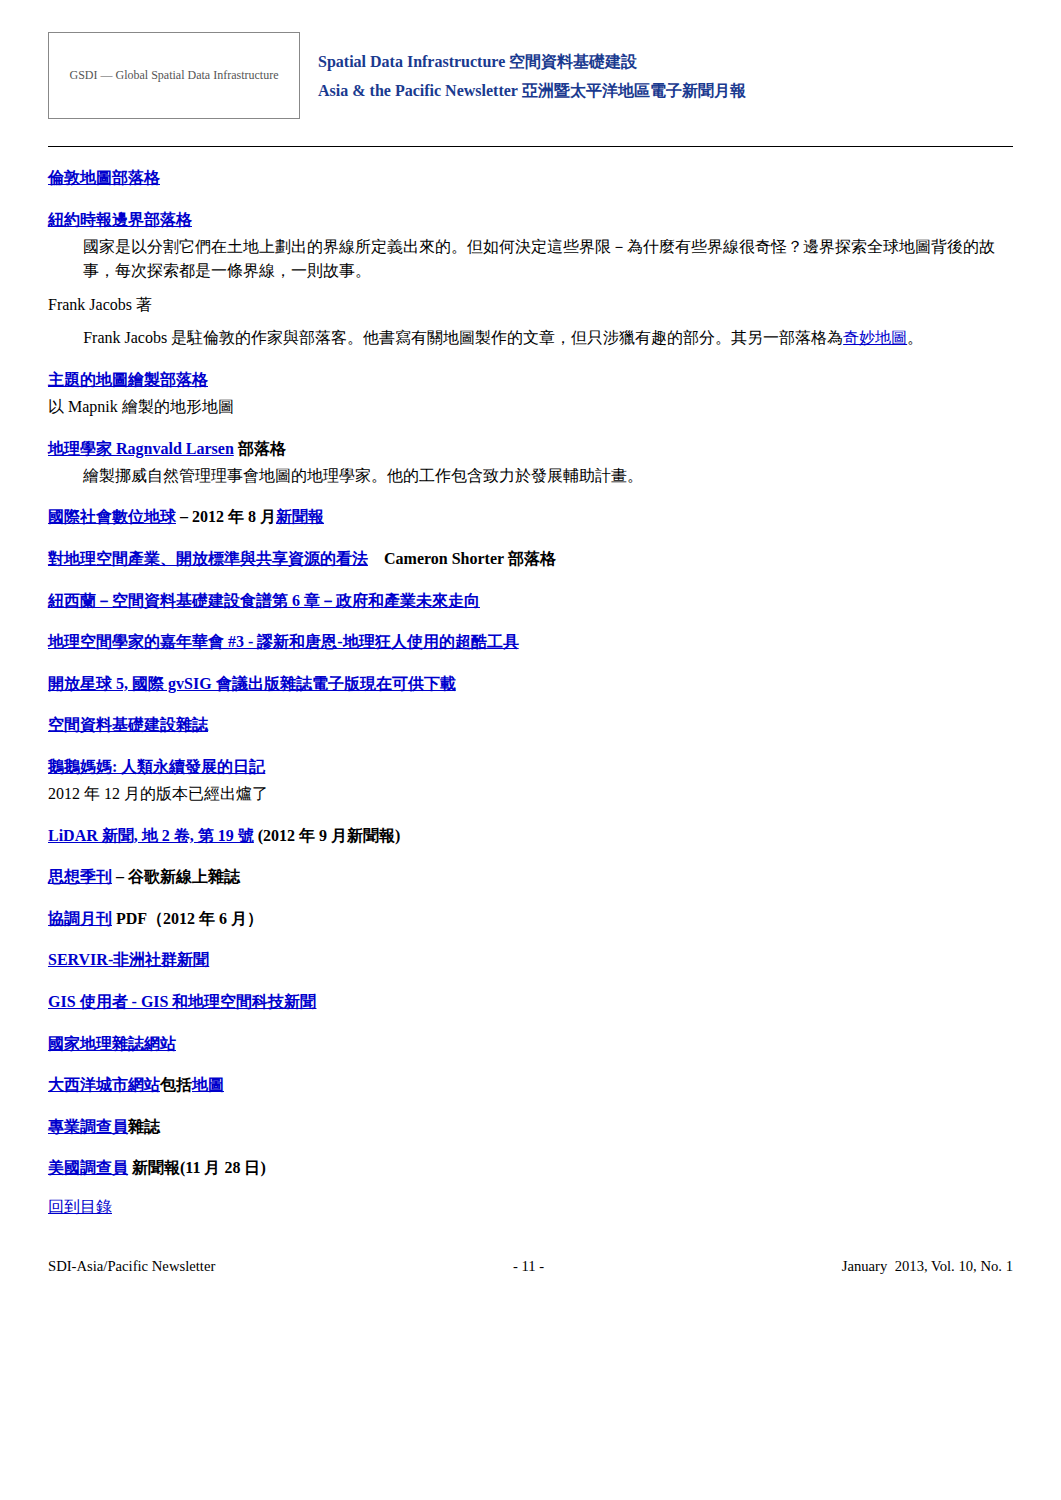GSDI — Global Spatial Data Infrastructure
Spatial Data Infrastructure 空間資料基礎建設
Asia & the Pacific Newsletter 亞洲暨太平洋地區電子新聞月報
倫敦地圖部落格
紐約時報邊界部落格
國家是以分割它們在土地上劃出的界線所定義出來的。但如何決定這些界限－為什麼有些界線很奇怪？邊界探索全球地圖背後的故事，每次探索都是一條界線，一則故事。
Frank Jacobs 著
Frank Jacobs 是駐倫敦的作家與部落客。他書寫有關地圖製作的文章，但只涉獵有趣的部分。其另一部落格為奇妙地圖。
主題的地圖繪製部落格
以 Mapnik 繪製的地形地圖
地理學家 Ragnvald Larsen 部落格
繪製挪威自然管理理事會地圖的地理學家。他的工作包含致力於發展輔助計畫。
國際社會數位地球 – 2012 年 8 月新聞報
對地理空間產業、開放標準與共享資源的看法　Cameron Shorter 部落格
紐西蘭－空間資料基礎建設食譜第 6 章－政府和產業未來走向
地理空間學家的嘉年華會 #3 - 謬新和唐恩-地理狂人使用的超酷工具
開放星球 5, 國際 gvSIG 會議出版雜誌電子版現在可供下載
空間資料基礎建設雜誌
鵝鵝媽媽: 人類永續發展的日記
2012 年 12 月的版本已經出爐了
LiDAR 新聞, 地 2 卷, 第 19 號 (2012 年 9 月新聞報)
思想季刊 – 谷歌新線上雜誌
協調月刊 PDF（2012 年 6 月）
SERVIR-非洲社群新聞
GIS 使用者 - GIS 和地理空間科技新聞
國家地理雜誌網站
大西洋城市網站包括地圖
專業調查員雜誌
美國調查員 新聞報(11 月 28 日)
回到目錄
SDI-Asia/Pacific Newsletter - 11 - January 2013, Vol. 10, No. 1